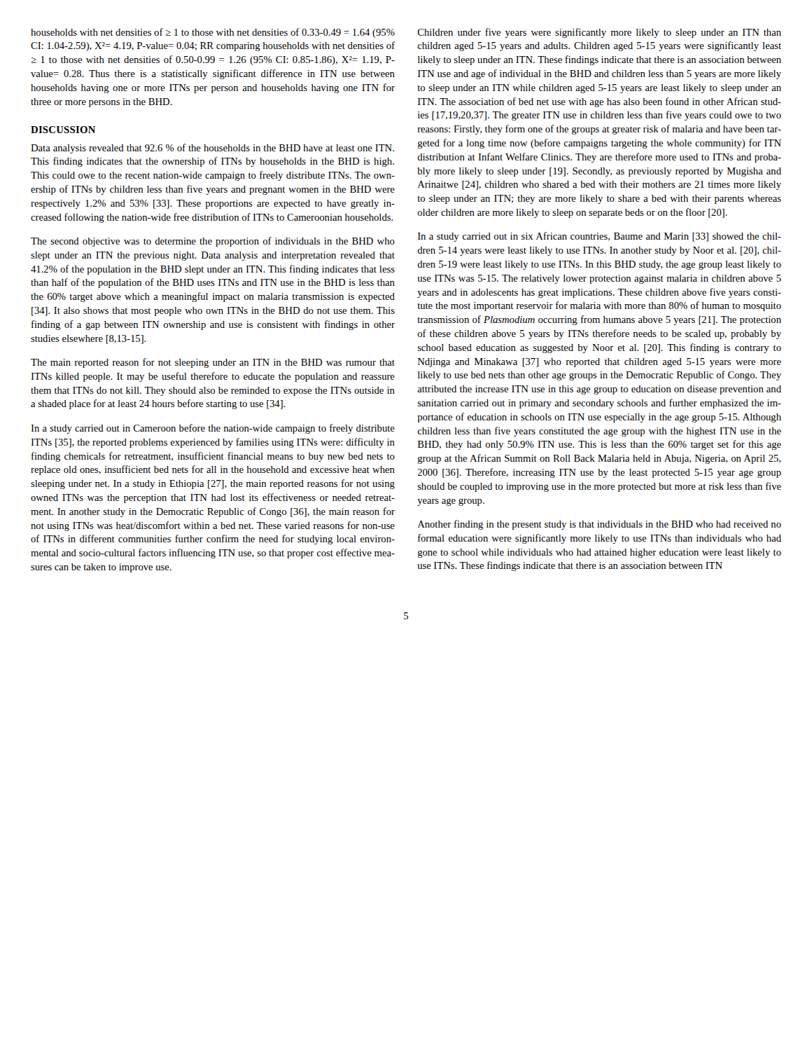households with net densities of ≥ 1 to those with net densities of 0.33-0.49 = 1.64 (95% CI: 1.04-2.59), X²= 4.19, P-value= 0.04; RR comparing households with net densities of ≥ 1 to those with net densities of 0.50-0.99 = 1.26 (95% CI: 0.85-1.86), X²= 1.19, P-value= 0.28. Thus there is a statistically significant difference in ITN use between households having one or more ITNs per person and households having one ITN for three or more persons in the BHD.
Discussion
Data analysis revealed that 92.6 % of the households in the BHD have at least one ITN. This finding indicates that the ownership of ITNs by households in the BHD is high. This could owe to the recent nation-wide campaign to freely distribute ITNs. The ownership of ITNs by children less than five years and pregnant women in the BHD were respectively 1.2% and 53% [33]. These proportions are expected to have greatly increased following the nation-wide free distribution of ITNs to Cameroonian households.
The second objective was to determine the proportion of individuals in the BHD who slept under an ITN the previous night. Data analysis and interpretation revealed that 41.2% of the population in the BHD slept under an ITN. This finding indicates that less than half of the population of the BHD uses ITNs and ITN use in the BHD is less than the 60% target above which a meaningful impact on malaria transmission is expected [34]. It also shows that most people who own ITNs in the BHD do not use them. This finding of a gap between ITN ownership and use is consistent with findings in other studies elsewhere [8,13-15].
The main reported reason for not sleeping under an ITN in the BHD was rumour that ITNs killed people. It may be useful therefore to educate the population and reassure them that ITNs do not kill. They should also be reminded to expose the ITNs outside in a shaded place for at least 24 hours before starting to use [34].
In a study carried out in Cameroon before the nation-wide campaign to freely distribute ITNs [35], the reported problems experienced by families using ITNs were: difficulty in finding chemicals for retreatment, insufficient financial means to buy new bed nets to replace old ones, insufficient bed nets for all in the household and excessive heat when sleeping under net. In a study in Ethiopia [27], the main reported reasons for not using owned ITNs was the perception that ITN had lost its effectiveness or needed retreatment. In another study in the Democratic Republic of Congo [36], the main reason for not using ITNs was heat/discomfort within a bed net. These varied reasons for non-use of ITNs in different communities further confirm the need for studying local environmental and socio-cultural factors influencing ITN use, so that proper cost effective measures can be taken to improve use.
Children under five years were significantly more likely to sleep under an ITN than children aged 5-15 years and adults. Children aged 5-15 years were significantly least likely to sleep under an ITN. These findings indicate that there is an association between ITN use and age of individual in the BHD and children less than 5 years are more likely to sleep under an ITN while children aged 5-15 years are least likely to sleep under an ITN. The association of bed net use with age has also been found in other African studies [17,19,20,37]. The greater ITN use in children less than five years could owe to two reasons: Firstly, they form one of the groups at greater risk of malaria and have been targeted for a long time now (before campaigns targeting the whole community) for ITN distribution at Infant Welfare Clinics. They are therefore more used to ITNs and probably more likely to sleep under [19]. Secondly, as previously reported by Mugisha and Arinaitwe [24], children who shared a bed with their mothers are 21 times more likely to sleep under an ITN; they are more likely to share a bed with their parents whereas older children are more likely to sleep on separate beds or on the floor [20].
In a study carried out in six African countries, Baume and Marin [33] showed the children 5-14 years were least likely to use ITNs. In another study by Noor et al. [20], children 5-19 were least likely to use ITNs. In this BHD study, the age group least likely to use ITNs was 5-15. The relatively lower protection against malaria in children above 5 years and in adolescents has great implications. These children above five years constitute the most important reservoir for malaria with more than 80% of human to mosquito transmission of Plasmodium occurring from humans above 5 years [21]. The protection of these children above 5 years by ITNs therefore needs to be scaled up, probably by school based education as suggested by Noor et al. [20]. This finding is contrary to Ndjinga and Minakawa [37] who reported that children aged 5-15 years were more likely to use bed nets than other age groups in the Democratic Republic of Congo. They attributed the increase ITN use in this age group to education on disease prevention and sanitation carried out in primary and secondary schools and further emphasized the importance of education in schools on ITN use especially in the age group 5-15. Although children less than five years constituted the age group with the highest ITN use in the BHD, they had only 50.9% ITN use. This is less than the 60% target set for this age group at the African Summit on Roll Back Malaria held in Abuja, Nigeria, on April 25, 2000 [36]. Therefore, increasing ITN use by the least protected 5-15 year age group should be coupled to improving use in the more protected but more at risk less than five years age group.
Another finding in the present study is that individuals in the BHD who had received no formal education were significantly more likely to use ITNs than individuals who had gone to school while individuals who had attained higher education were least likely to use ITNs. These findings indicate that there is an association between ITN
5